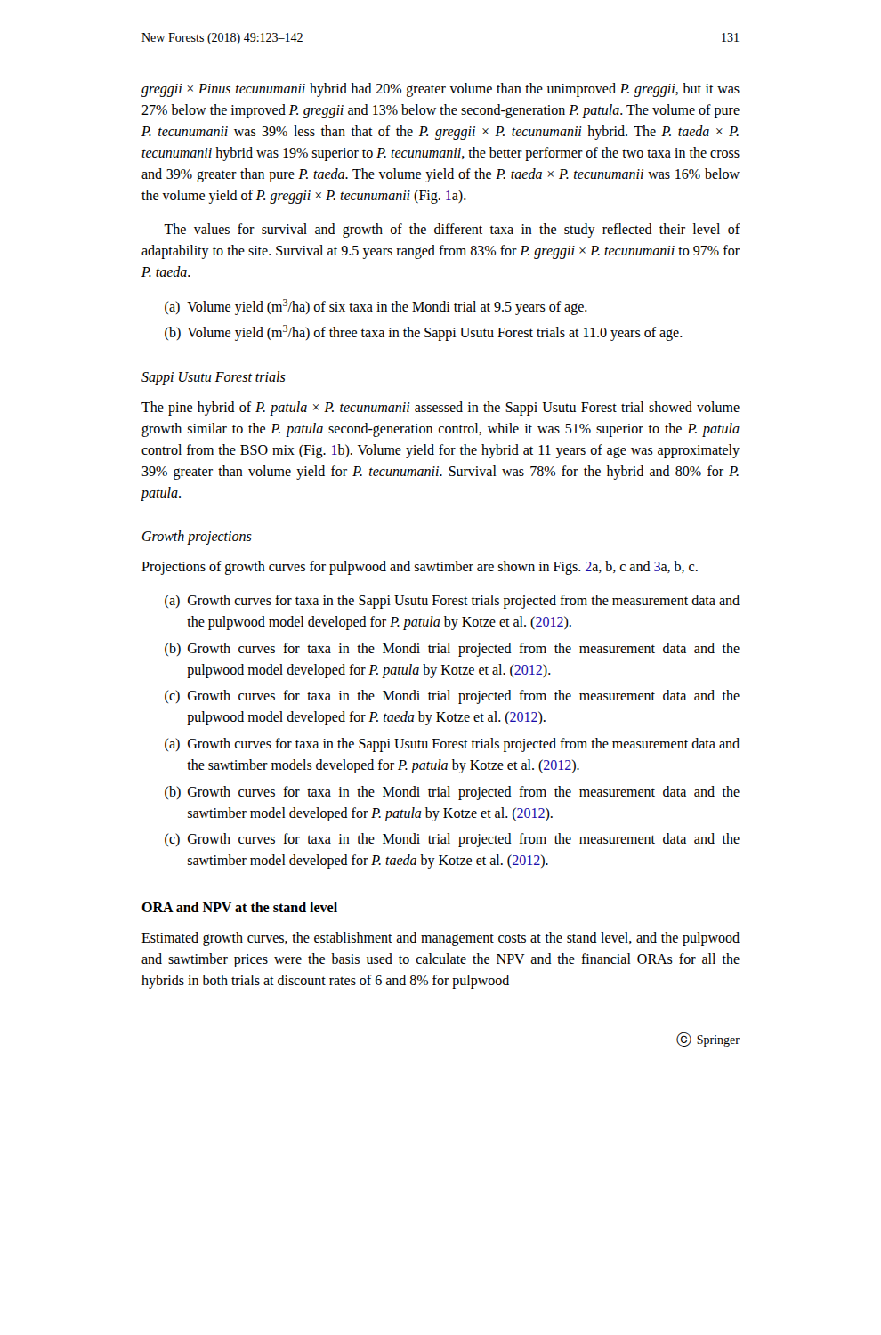New Forests (2018) 49:123–142 131
greggii × Pinus tecunumanii hybrid had 20% greater volume than the unimproved P. greggii, but it was 27% below the improved P. greggii and 13% below the second-generation P. patula. The volume of pure P. tecunumanii was 39% less than that of the P. greggii × P. tecunumanii hybrid. The P. taeda × P. tecunumanii hybrid was 19% superior to P. tecunumanii, the better performer of the two taxa in the cross and 39% greater than pure P. taeda. The volume yield of the P. taeda × P. tecunumanii was 16% below the volume yield of P. greggii × P. tecunumanii (Fig. 1a).
The values for survival and growth of the different taxa in the study reflected their level of adaptability to the site. Survival at 9.5 years ranged from 83% for P. greggii × P. tecunumanii to 97% for P. taeda.
(a) Volume yield (m3/ha) of six taxa in the Mondi trial at 9.5 years of age.
(b) Volume yield (m3/ha) of three taxa in the Sappi Usutu Forest trials at 11.0 years of age.
Sappi Usutu Forest trials
The pine hybrid of P. patula × P. tecunumanii assessed in the Sappi Usutu Forest trial showed volume growth similar to the P. patula second-generation control, while it was 51% superior to the P. patula control from the BSO mix (Fig. 1b). Volume yield for the hybrid at 11 years of age was approximately 39% greater than volume yield for P. tecunumanii. Survival was 78% for the hybrid and 80% for P. patula.
Growth projections
Projections of growth curves for pulpwood and sawtimber are shown in Figs. 2a, b, c and 3a, b, c.
(a) Growth curves for taxa in the Sappi Usutu Forest trials projected from the measurement data and the pulpwood model developed for P. patula by Kotze et al. (2012).
(b) Growth curves for taxa in the Mondi trial projected from the measurement data and the pulpwood model developed for P. patula by Kotze et al. (2012).
(c) Growth curves for taxa in the Mondi trial projected from the measurement data and the pulpwood model developed for P. taeda by Kotze et al. (2012).
(a) Growth curves for taxa in the Sappi Usutu Forest trials projected from the measurement data and the sawtimber models developed for P. patula by Kotze et al. (2012).
(b) Growth curves for taxa in the Mondi trial projected from the measurement data and the sawtimber model developed for P. patula by Kotze et al. (2012).
(c) Growth curves for taxa in the Mondi trial projected from the measurement data and the sawtimber model developed for P. taeda by Kotze et al. (2012).
ORA and NPV at the stand level
Estimated growth curves, the establishment and management costs at the stand level, and the pulpwood and sawtimber prices were the basis used to calculate the NPV and the financial ORAs for all the hybrids in both trials at discount rates of 6 and 8% for pulpwood
ⓒ Springer